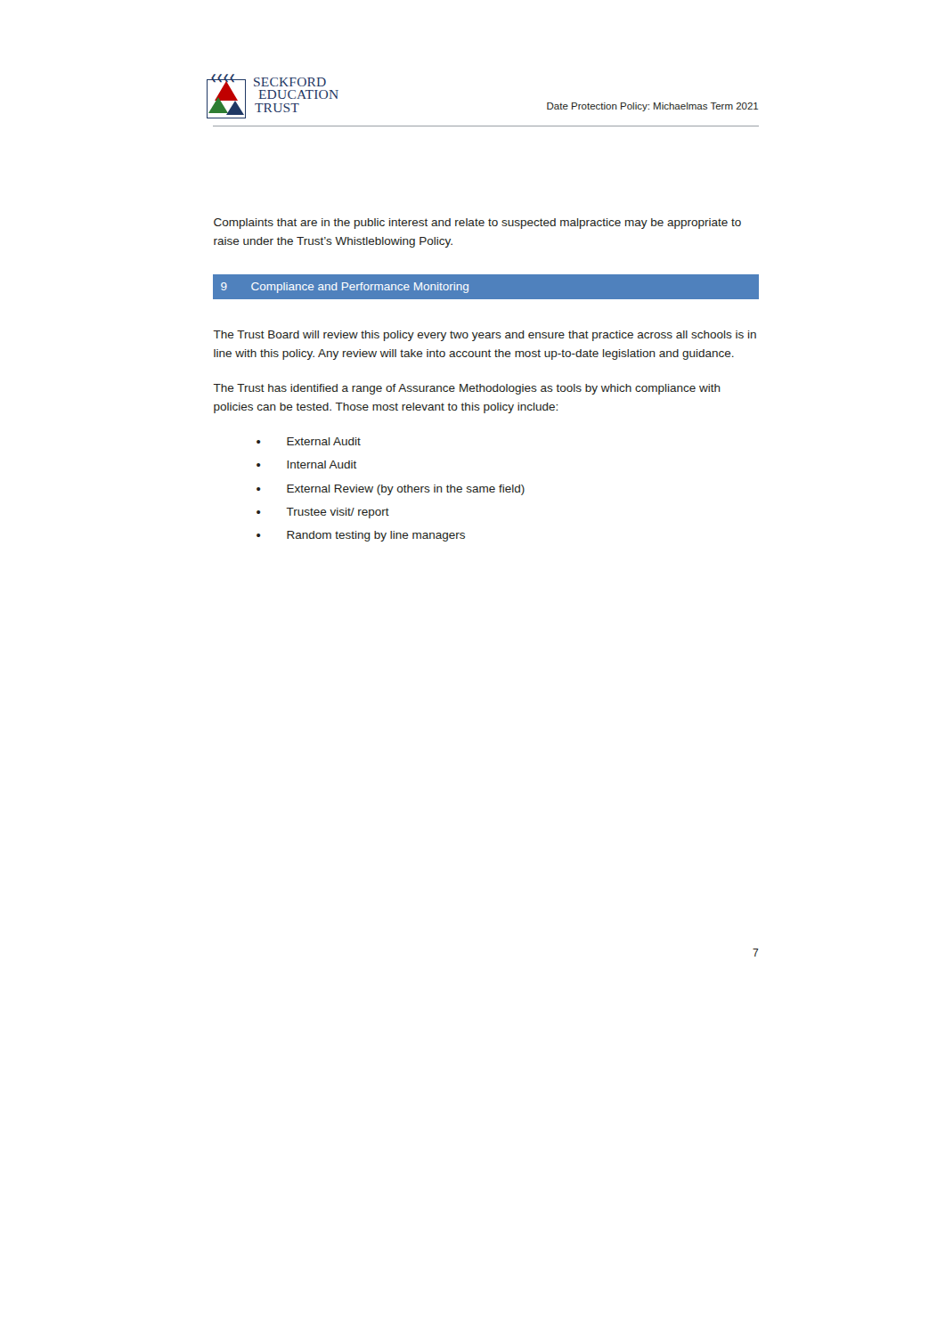❮❮❮❮
SECKFORD EDUCATION TRUST
Date Protection Policy: Michaelmas Term 2021
Complaints that are in the public interest and relate to suspected malpractice may be appropriate to raise under the Trust’s Whistleblowing Policy.
9 Compliance and Performance Monitoring
The Trust Board will review this policy every two years and ensure that practice across all schools is in line with this policy. Any review will take into account the most up-to-date legislation and guidance.
The Trust has identified a range of Assurance Methodologies as tools by which compliance with policies can be tested. Those most relevant to this policy include:
External Audit
Internal Audit
External Review (by others in the same field)
Trustee visit/ report
Random testing by line managers
7